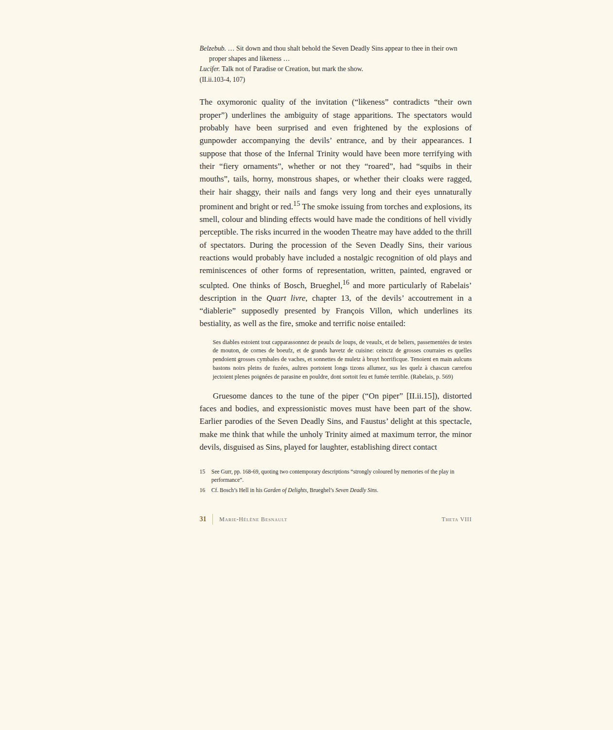Belzebub. … Sit down and thou shalt behold the Seven Deadly Sins appear to thee in their own proper shapes and likeness …
Lucifer. Talk not of Paradise or Creation, but mark the show.
(II.ii.103-4, 107)
The oxymoronic quality of the invitation (“likeness” contradicts “their own proper”) underlines the ambiguity of stage apparitions. The spectators would probably have been surprised and even frightened by the explosions of gunpowder accompanying the devils’ entrance, and by their appearances. I suppose that those of the Infernal Trinity would have been more terrifying with their “fiery ornaments”, whether or not they “roared”, had “squibs in their mouths”, tails, horny, monstrous shapes, or whether their cloaks were ragged, their hair shaggy, their nails and fangs very long and their eyes unnaturally prominent and bright or red.15 The smoke issuing from torches and explosions, its smell, colour and blinding effects would have made the conditions of hell vividly perceptible. The risks incurred in the wooden Theatre may have added to the thrill of spectators. During the procession of the Seven Deadly Sins, their various reactions would probably have included a nostalgic recognition of old plays and reminiscences of other forms of representation, written, painted, engraved or sculpted. One thinks of Bosch, Brueghel,16 and more particularly of Rabelais’ description in the Quart livre, chapter 13, of the devils’ accoutrement in a “diablerie” supposedly presented by François Villon, which underlines its bestiality, as well as the fire, smoke and terrific noise entailed:
Ses diables estoient tout capparassonnez de peaulx de loups, de veaulx, et de beliers, passementées de testes de mouton, de cornes de boeufz, et de grands havetz de cuisine: ceinctz de grosses courraies es quelles pendoient grosses cymbales de vaches, et sonnettes de muletz à bruyt horrificque. Tenoient en main aulcuns bastons noirs pleins de fuzées, aultres portoient longs tizons allumez, sus les quelz à chascun carrefou jectoient plenes poignées de parasine en pouldre, dont sortoit feu et fumée terrible. (Rabelais, p. 569)
Gruesome dances to the tune of the piper (“On piper” [II.ii.15]), distorted faces and bodies, and expressionistic moves must have been part of the show. Earlier parodies of the Seven Deadly Sins, and Faustus’ delight at this spectacle, make me think that while the unholy Trinity aimed at maximum terror, the minor devils, disguised as Sins, played for laughter, establishing direct contact
15 See Gurr, pp. 168-69, quoting two contemporary descriptions “strongly coloured by memories of the play in performance”.
16 Cf. Bosch’s Hell in his Garden of Delights, Brueghel’s Seven Deadly Sins.
31 Marie-Hélène Besnault Theta VIII